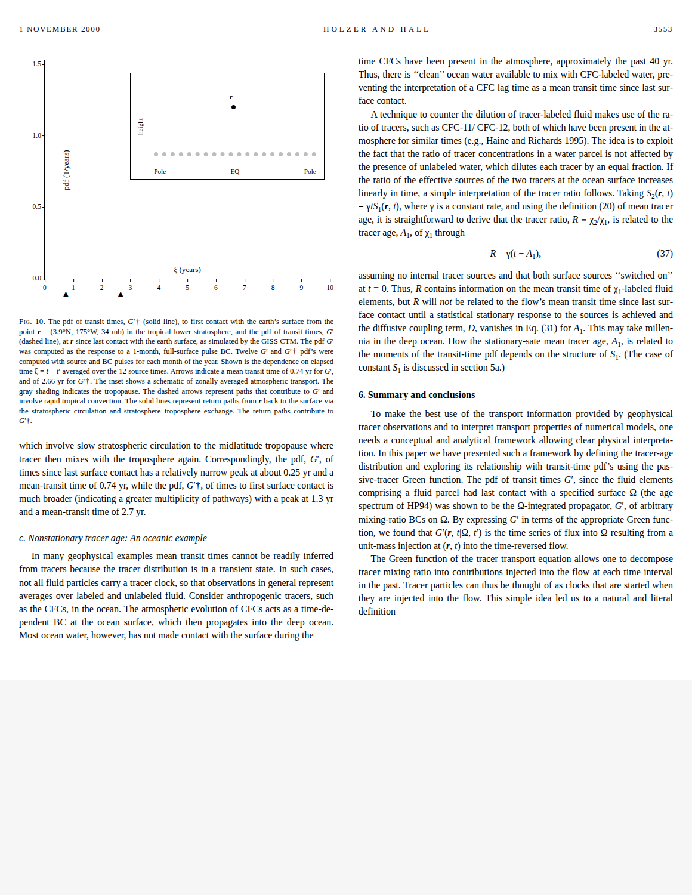1 November 2000 Holzer and Hall 3553
1.5 1.0 0.5 0.0 pdf (1/years) 0 1 2 3 4 5 6 7 8 9 10 ▲ ▲ ξ (years)
height
r
Pole EQ Pole
Fig. 10. The pdf of transit times, G′† (solid line), to first contact with the earth’s surface from the point r = (3.9°N, 175°W, 34 mb) in the tropical lower stratosphere, and the pdf of transit times, G′ (dashed line), at r since last contact with the earth surface, as simulated by the GISS CTM. The pdf G′ was computed as the response to a 1-month, full-surface pulse BC. Twelve G′ and G′† pdf’s were computed with source and BC pulses for each month of the year. Shown is the dependence on elapsed time ξ = t − t′ averaged over the 12 source times. Arrows indicate a mean transit time of 0.74 yr for G′, and of 2.66 yr for G′†. The inset shows a schematic of zonally averaged atmospheric transport. The gray shading indicates the tropopause. The dashed arrows represent paths that contribute to G′ and involve rapid tropical convection. The solid lines represent return paths from r back to the surface via the stratospheric circulation and stratosphere–troposphere exchange. The return paths contribute to G′†.
which involve slow stratospheric circulation to the midlatitude tropopause where tracer then mixes with the troposphere again. Correspondingly, the pdf, G′, of times since last surface contact has a relatively narrow peak at about 0.25 yr and a mean-transit time of 0.74 yr, while the pdf, G′†, of times to first surface contact is much broader (indicating a greater multiplicity of pathways) with a peak at 1.3 yr and a mean-transit time of 2.7 yr.
c. Nonstationary tracer age: An oceanic example
In many geophysical examples mean transit times cannot be readily inferred from tracers because the tracer distribution is in a transient state. In such cases, not all fluid particles carry a tracer clock, so that observations in general represent averages over labeled and unlabeled fluid. Consider anthropogenic tracers, such as the CFCs, in the ocean. The atmospheric evolution of CFCs acts as a time-dependent BC at the ocean surface, which then propagates into the deep ocean. Most ocean water, however, has not made contact with the surface during the
time CFCs have been present in the atmosphere, approximately the past 40 yr. Thus, there is ‘‘clean’’ ocean water available to mix with CFC-labeled water, preventing the interpretation of a CFC lag time as a mean transit time since last surface contact.
A technique to counter the dilution of tracer-labeled fluid makes use of the ratio of tracers, such as CFC-11/ CFC-12, both of which have been present in the atmosphere for similar times (e.g., Haine and Richards 1995). The idea is to exploit the fact that the ratio of tracer concentrations in a water parcel is not affected by the presence of unlabeled water, which dilutes each tracer by an equal fraction. If the ratio of the effective sources of the two tracers at the ocean surface increases linearly in time, a simple interpretation of the tracer ratio follows. Taking S2(r, t) = γtS1(r, t), where γ is a constant rate, and using the definition (20) of mean tracer age, it is straightforward to derive that the tracer ratio, R ≡ χ2/χ1, is related to the tracer age, A1, of χ1 through
R = γ(t − A1),(37)
assuming no internal tracer sources and that both surface sources ‘‘switched on’’ at t = 0. Thus, R contains information on the mean transit time of χ1-labeled fluid elements, but R will not be related to the flow’s mean transit time since last surface contact until a statistical stationary response to the sources is achieved and the diffusive coupling term, D, vanishes in Eq. (31) for A1. This may take millennia in the deep ocean. How the stationary-sate mean tracer age, A1, is related to the moments of the transit-time pdf depends on the structure of S1. (The case of constant S1 is discussed in section 5a.)
6. Summary and conclusions
To make the best use of the transport information provided by geophysical tracer observations and to interpret transport properties of numerical models, one needs a conceptual and analytical framework allowing clear physical interpretation. In this paper we have presented such a framework by defining the tracer-age distribution and exploring its relationship with transit-time pdf’s using the passive-tracer Green function. The pdf of transit times G′, since the fluid elements comprising a fluid parcel had last contact with a specified surface Ω (the age spectrum of HP94) was shown to be the Ω-integrated propagator, G′, of arbitrary mixing-ratio BCs on Ω. By expressing G′ in terms of the appropriate Green function, we found that G′(r, t|Ω, t′) is the time series of flux into Ω resulting from a unit-mass injection at (r, t) into the time-reversed flow.
The Green function of the tracer transport equation allows one to decompose tracer mixing ratio into contributions injected into the flow at each time interval in the past. Tracer particles can thus be thought of as clocks that are started when they are injected into the flow. This simple idea led us to a natural and literal definition